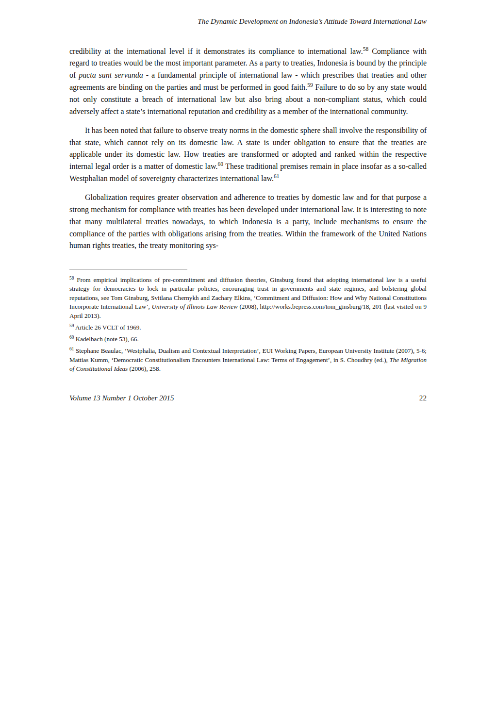The Dynamic Development on Indonesia’s Attitude Toward International Law
credibility at the international level if it demonstrates its compliance to international law.58 Compliance with regard to treaties would be the most important parameter. As a party to treaties, Indonesia is bound by the principle of pacta sunt servanda - a fundamental principle of international law - which prescribes that treaties and other agreements are binding on the parties and must be performed in good faith.59 Failure to do so by any state would not only constitute a breach of international law but also bring about a non-compliant status, which could adversely affect a state’s international reputation and credibility as a member of the international community.
It has been noted that failure to observe treaty norms in the domestic sphere shall involve the responsibility of that state, which cannot rely on its domestic law. A state is under obligation to ensure that the treaties are applicable under its domestic law. How treaties are transformed or adopted and ranked within the respective internal legal order is a matter of domestic law.60 These traditional premises remain in place insofar as a so-called Westphalian model of sovereignty characterizes international law.61
Globalization requires greater observation and adherence to treaties by domestic law and for that purpose a strong mechanism for compliance with treaties has been developed under international law. It is interesting to note that many multilateral treaties nowadays, to which Indonesia is a party, include mechanisms to ensure the compliance of the parties with obligations arising from the treaties. Within the framework of the United Nations human rights treaties, the treaty monitoring sys-
58 From empirical implications of pre-commitment and diffusion theories, Ginsburg found that adopting international law is a useful strategy for democracies to lock in particular policies, encouraging trust in governments and state regimes, and bolstering global reputations, see Tom Ginsburg, Svitlana Chernykh and Zachary Elkins, ‘Commitment and Diffusion: How and Why National Constitutions Incorporate International Law’, University of Illinois Law Review (2008), http://works.bepress.com/tom_ginsburg/18, 201 (last visited on 9 April 2013).
59 Article 26 VCLT of 1969.
60 Kadelbach (note 53), 66.
61 Stephane Beaulac, ‘Westphalia, Dualism and Contextual Interpretation’, EUI Working Papers, European University Institute (2007), 5-6; Mattias Kumm, ‘Democratic Constitutionalism Encounters International Law: Terms of Engagement’, in S. Choudhry (ed.), The Migration of Constitutional Ideas (2006), 258.
Volume 13 Number 1 October 2015 22